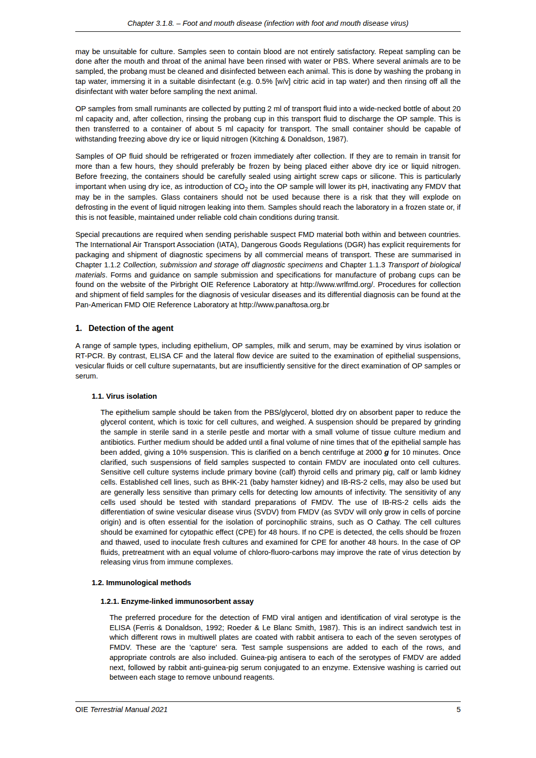Chapter 3.1.8. – Foot and mouth disease (infection with foot and mouth disease virus)
may be unsuitable for culture. Samples seen to contain blood are not entirely satisfactory. Repeat sampling can be done after the mouth and throat of the animal have been rinsed with water or PBS. Where several animals are to be sampled, the probang must be cleaned and disinfected between each animal. This is done by washing the probang in tap water, immersing it in a suitable disinfectant (e.g. 0.5% [w/v] citric acid in tap water) and then rinsing off all the disinfectant with water before sampling the next animal.
OP samples from small ruminants are collected by putting 2 ml of transport fluid into a wide-necked bottle of about 20 ml capacity and, after collection, rinsing the probang cup in this transport fluid to discharge the OP sample. This is then transferred to a container of about 5 ml capacity for transport. The small container should be capable of withstanding freezing above dry ice or liquid nitrogen (Kitching & Donaldson, 1987).
Samples of OP fluid should be refrigerated or frozen immediately after collection. If they are to remain in transit for more than a few hours, they should preferably be frozen by being placed either above dry ice or liquid nitrogen. Before freezing, the containers should be carefully sealed using airtight screw caps or silicone. This is particularly important when using dry ice, as introduction of CO2 into the OP sample will lower its pH, inactivating any FMDV that may be in the samples. Glass containers should not be used because there is a risk that they will explode on defrosting in the event of liquid nitrogen leaking into them. Samples should reach the laboratory in a frozen state or, if this is not feasible, maintained under reliable cold chain conditions during transit.
Special precautions are required when sending perishable suspect FMD material both within and between countries. The International Air Transport Association (IATA), Dangerous Goods Regulations (DGR) has explicit requirements for packaging and shipment of diagnostic specimens by all commercial means of transport. These are summarised in Chapter 1.1.2 Collection, submission and storage off diagnostic specimens and Chapter 1.1.3 Transport of biological materials. Forms and guidance on sample submission and specifications for manufacture of probang cups can be found on the website of the Pirbright OIE Reference Laboratory at http://www.wrlfmd.org/. Procedures for collection and shipment of field samples for the diagnosis of vesicular diseases and its differential diagnosis can be found at the Pan-American FMD OIE Reference Laboratory at http://www.panaftosa.org.br
1. Detection of the agent
A range of sample types, including epithelium, OP samples, milk and serum, may be examined by virus isolation or RT-PCR. By contrast, ELISA CF and the lateral flow device are suited to the examination of epithelial suspensions, vesicular fluids or cell culture supernatants, but are insufficiently sensitive for the direct examination of OP samples or serum.
1.1. Virus isolation
The epithelium sample should be taken from the PBS/glycerol, blotted dry on absorbent paper to reduce the glycerol content, which is toxic for cell cultures, and weighed. A suspension should be prepared by grinding the sample in sterile sand in a sterile pestle and mortar with a small volume of tissue culture medium and antibiotics. Further medium should be added until a final volume of nine times that of the epithelial sample has been added, giving a 10% suspension. This is clarified on a bench centrifuge at 2000 g for 10 minutes. Once clarified, such suspensions of field samples suspected to contain FMDV are inoculated onto cell cultures. Sensitive cell culture systems include primary bovine (calf) thyroid cells and primary pig, calf or lamb kidney cells. Established cell lines, such as BHK-21 (baby hamster kidney) and IB-RS-2 cells, may also be used but are generally less sensitive than primary cells for detecting low amounts of infectivity. The sensitivity of any cells used should be tested with standard preparations of FMDV. The use of IB-RS-2 cells aids the differentiation of swine vesicular disease virus (SVDV) from FMDV (as SVDV will only grow in cells of porcine origin) and is often essential for the isolation of porcinophilic strains, such as O Cathay. The cell cultures should be examined for cytopathic effect (CPE) for 48 hours. If no CPE is detected, the cells should be frozen and thawed, used to inoculate fresh cultures and examined for CPE for another 48 hours. In the case of OP fluids, pretreatment with an equal volume of chloro-fluoro-carbons may improve the rate of virus detection by releasing virus from immune complexes.
1.2. Immunological methods
1.2.1. Enzyme-linked immunosorbent assay
The preferred procedure for the detection of FMD viral antigen and identification of viral serotype is the ELISA (Ferris & Donaldson, 1992; Roeder & Le Blanc Smith, 1987). This is an indirect sandwich test in which different rows in multiwell plates are coated with rabbit antisera to each of the seven serotypes of FMDV. These are the 'capture' sera. Test sample suspensions are added to each of the rows, and appropriate controls are also included. Guinea-pig antisera to each of the serotypes of FMDV are added next, followed by rabbit anti-guinea-pig serum conjugated to an enzyme. Extensive washing is carried out between each stage to remove unbound reagents.
OIE Terrestrial Manual 2021 5